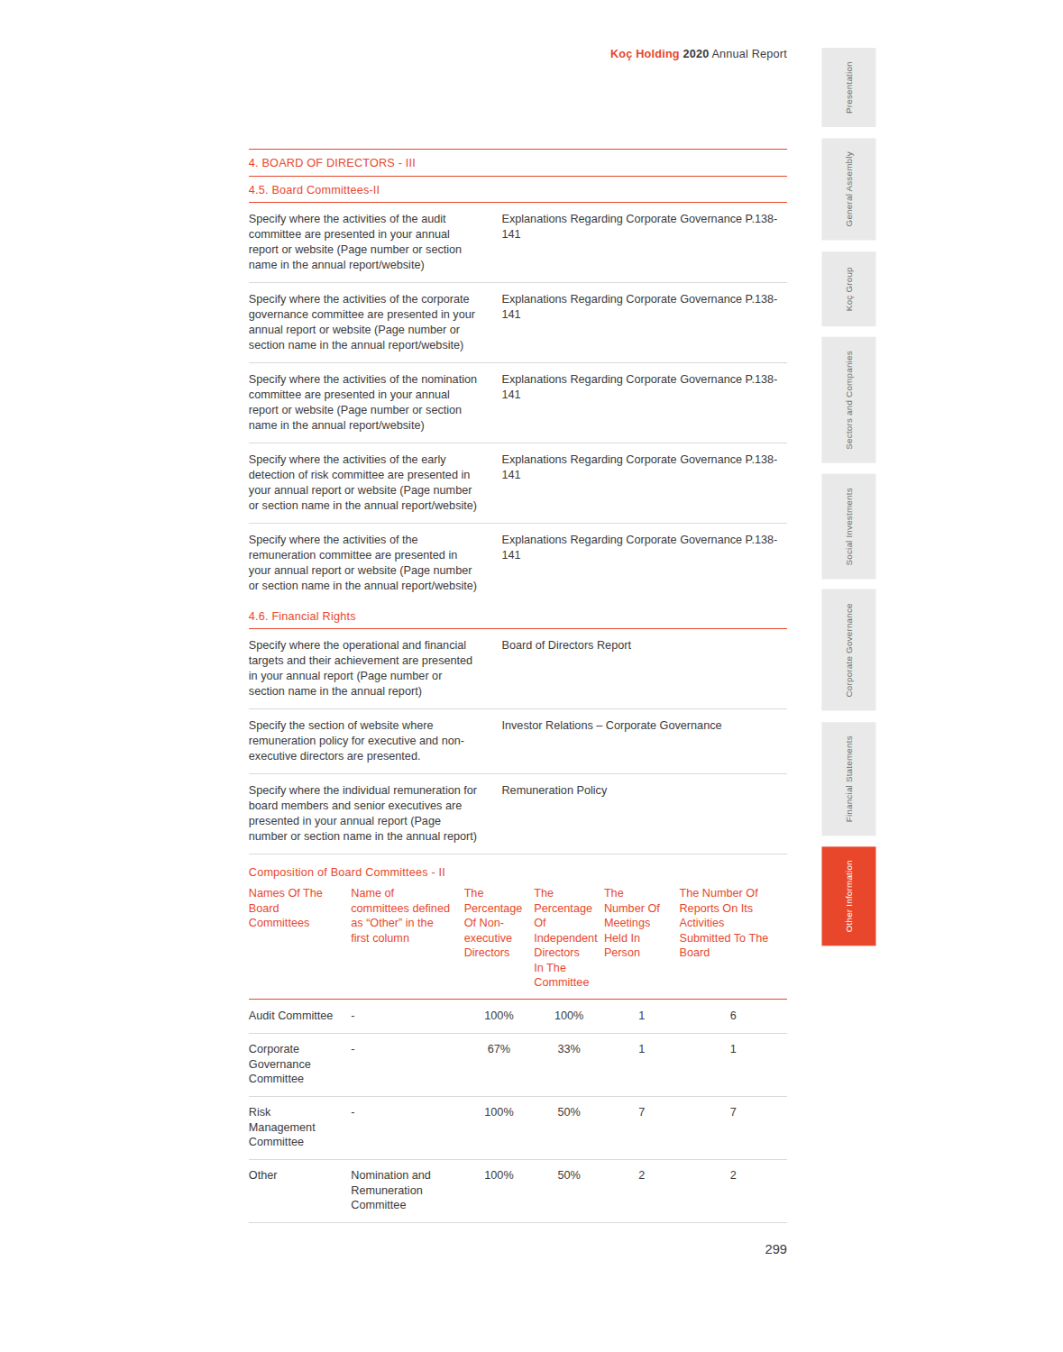Presentation
General Assembly
Koç Group
Sectors and Companies
Social Investments
Corporate Governance
Financial Statements
Other Information
Koç Holding 2020 Annual Report
4. BOARD OF DIRECTORS - III
4.5. Board Committees-II
| Specify where the activities of the audit committee are presented in your annual report or website (Page number or section name in the annual report/website) | Explanations Regarding Corporate Governance P.138-141 |
| Specify where the activities of the corporate governance committee are presented in your annual report or website (Page number or section name in the annual report/website) | Explanations Regarding Corporate Governance P.138-141 |
| Specify where the activities of the nomination committee are presented in your annual report or website (Page number or section name in the annual report/website) | Explanations Regarding Corporate Governance P.138-141 |
| Specify where the activities of the early detection of risk committee are presented in your annual report or website (Page number or section name in the annual report/website) | Explanations Regarding Corporate Governance P.138-141 |
| Specify where the activities of the remuneration committee are presented in your annual report or website (Page number or section name in the annual report/website) | Explanations Regarding Corporate Governance P.138-141 |
4.6. Financial Rights
| Specify where the operational and financial targets and their achievement are presented in your annual report (Page number or section name in the annual report) | Board of Directors Report |
| Specify the section of website where remuneration policy for executive and non-executive directors are presented. | Investor Relations – Corporate Governance |
| Specify where the individual remuneration for board members and senior executives are presented in your annual report (Page number or section name in the annual report) | Remuneration Policy |
Composition of Board Committees - II
| Names Of The Board Committees | Name of committees defined as “Other” in the first column | The Percentage Of Non-executive Directors | The Percentage Of Independent Directors In The Committee | The Number Of Meetings Held In Person | The Number Of Reports On Its Activities Submitted To The Board |
| --- | --- | --- | --- | --- | --- |
| Audit Committee | - | 100% | 100% | 1 | 6 |
| Corporate Governance Committee | - | 67% | 33% | 1 | 1 |
| Risk Management Committee | - | 100% | 50% | 7 | 7 |
| Other | Nomination and Remuneration Committee | 100% | 50% | 2 | 2 |
299